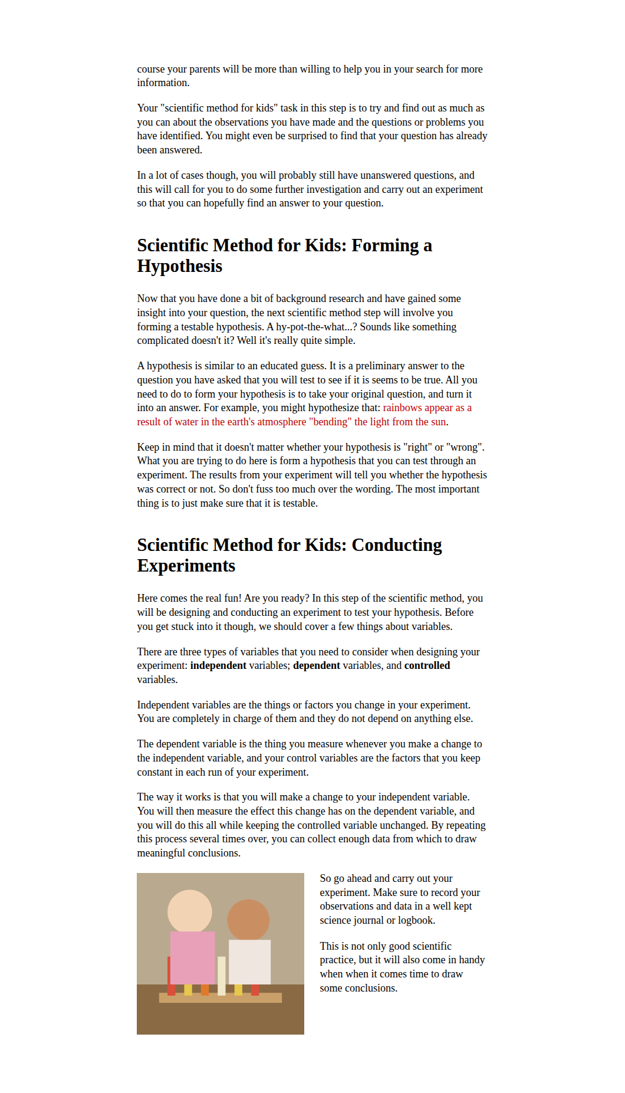course your parents will be more than willing to help you in your search for more information.
Your "scientific method for kids" task in this step is to try and find out as much as you can about the observations you have made and the questions or problems you have identified. You might even be surprised to find that your question has already been answered.
In a lot of cases though, you will probably still have unanswered questions, and this will call for you to do some further investigation and carry out an experiment so that you can hopefully find an answer to your question.
Scientific Method for Kids: Forming a Hypothesis
Now that you have done a bit of background research and have gained some insight into your question, the next scientific method step will involve you forming a testable hypothesis. A hy-pot-the-what...? Sounds like something complicated doesn't it? Well it's really quite simple.
A hypothesis is similar to an educated guess. It is a preliminary answer to the question you have asked that you will test to see if it is seems to be true. All you need to do to form your hypothesis is to take your original question, and turn it into an answer. For example, you might hypothesize that: rainbows appear as a result of water in the earth's atmosphere "bending" the light from the sun.
Keep in mind that it doesn't matter whether your hypothesis is "right" or "wrong". What you are trying to do here is form a hypothesis that you can test through an experiment. The results from your experiment will tell you whether the hypothesis was correct or not. So don't fuss too much over the wording. The most important thing is to just make sure that it is testable.
Scientific Method for Kids: Conducting Experiments
Here comes the real fun! Are you ready? In this step of the scientific method, you will be designing and conducting an experiment to test your hypothesis. Before you get stuck into it though, we should cover a few things about variables.
There are three types of variables that you need to consider when designing your experiment: independent variables; dependent variables, and controlled variables.
Independent variables are the things or factors you change in your experiment. You are completely in charge of them and they do not depend on anything else.
The dependent variable is the thing you measure whenever you make a change to the independent variable, and your control variables are the factors that you keep constant in each run of your experiment.
The way it works is that you will make a change to your independent variable. You will then measure the effect this change has on the dependent variable, and you will do this all while keeping the controlled variable unchanged. By repeating this process several times over, you can collect enough data from which to draw meaningful conclusions.
So go ahead and carry out your experiment. Make sure to record your observations and data in a well kept science journal or logbook.
This is not only good scientific practice, but it will also come in handy when when it comes time to draw some conclusions.